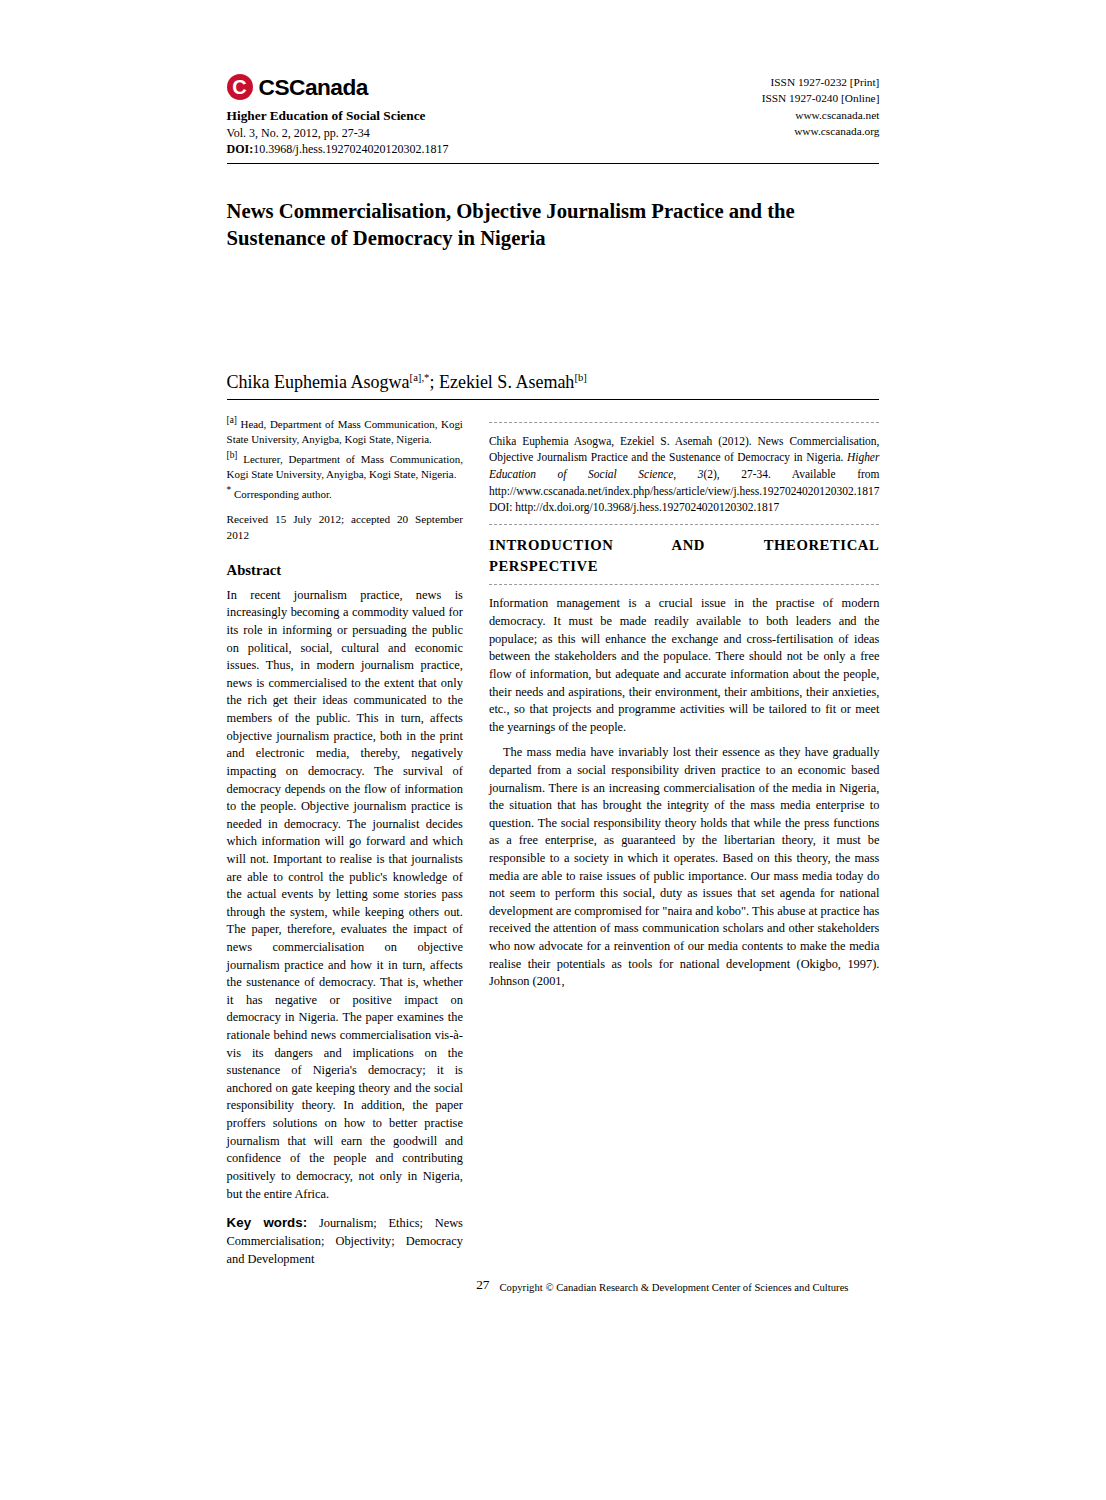C
CSCanada
Higher Education of Social Science
Vol. 3, No. 2, 2012, pp. 27-34
DOI: 10.3968/j.hess.1927024020120302.1817
ISSN 1927-0232 [Print]
ISSN 1927-0240 [Online]
www.cscanada.net
www.cscanada.org
News Commercialisation, Objective Journalism Practice and the Sustenance of Democracy in Nigeria
Chika Euphemia Asogwa[a],*; Ezekiel S. Asemah[b]
[a] Head, Department of Mass Communication, Kogi State University, Anyigba, Kogi State, Nigeria.
[b] Lecturer, Department of Mass Communication, Kogi State University, Anyigba, Kogi State, Nigeria.
* Corresponding author.
Received 15 July 2012; accepted 20 September 2012
Abstract
In recent journalism practice, news is increasingly becoming a commodity valued for its role in informing or persuading the public on political, social, cultural and economic issues. Thus, in modern journalism practice, news is commercialised to the extent that only the rich get their ideas communicated to the members of the public. This in turn, affects objective journalism practice, both in the print and electronic media, thereby, negatively impacting on democracy. The survival of democracy depends on the flow of information to the people. Objective journalism practice is needed in democracy. The journalist decides which information will go forward and which will not. Important to realise is that journalists are able to control the public's knowledge of the actual events by letting some stories pass through the system, while keeping others out. The paper, therefore, evaluates the impact of news commercialisation on objective journalism practice and how it in turn, affects the sustenance of democracy. That is, whether it has negative or positive impact on democracy in Nigeria. The paper examines the rationale behind news commercialisation vis-à-vis its dangers and implications on the sustenance of Nigeria's democracy; it is anchored on gate keeping theory and the social responsibility theory. In addition, the paper proffers solutions on how to better practise journalism that will earn the goodwill and confidence of the people and contributing positively to democracy, not only in Nigeria, but the entire Africa.
Key words: Journalism; Ethics; News Commercialisation; Objectivity; Democracy and Development
Chika Euphemia Asogwa, Ezekiel S. Asemah (2012). News Commercialisation, Objective Journalism Practice and the Sustenance of Democracy in Nigeria. Higher Education of Social Science, 3(2), 27-34. Available from http://www.cscanada.net/index.php/hess/article/view/j.hess.1927024020120302.1817 DOI: http://dx.doi.org/10.3968/j.hess.1927024020120302.1817
INTRODUCTION AND THEORETICAL PERSPECTIVE
Information management is a crucial issue in the practise of modern democracy. It must be made readily available to both leaders and the populace; as this will enhance the exchange and cross-fertilisation of ideas between the stakeholders and the populace. There should not be only a free flow of information, but adequate and accurate information about the people, their needs and aspirations, their environment, their ambitions, their anxieties, etc., so that projects and programme activities will be tailored to fit or meet the yearnings of the people.
The mass media have invariably lost their essence as they have gradually departed from a social responsibility driven practice to an economic based journalism. There is an increasing commercialisation of the media in Nigeria, the situation that has brought the integrity of the mass media enterprise to question. The social responsibility theory holds that while the press functions as a free enterprise, as guaranteed by the libertarian theory, it must be responsible to a society in which it operates. Based on this theory, the mass media are able to raise issues of public importance. Our mass media today do not seem to perform this social, duty as issues that set agenda for national development are compromised for "naira and kobo". This abuse at practice has received the attention of mass communication scholars and other stakeholders who now advocate for a reinvention of our media contents to make the media realise their potentials as tools for national development (Okigbo, 1997). Johnson (2001,
27
Copyright © Canadian Research & Development Center of Sciences and Cultures